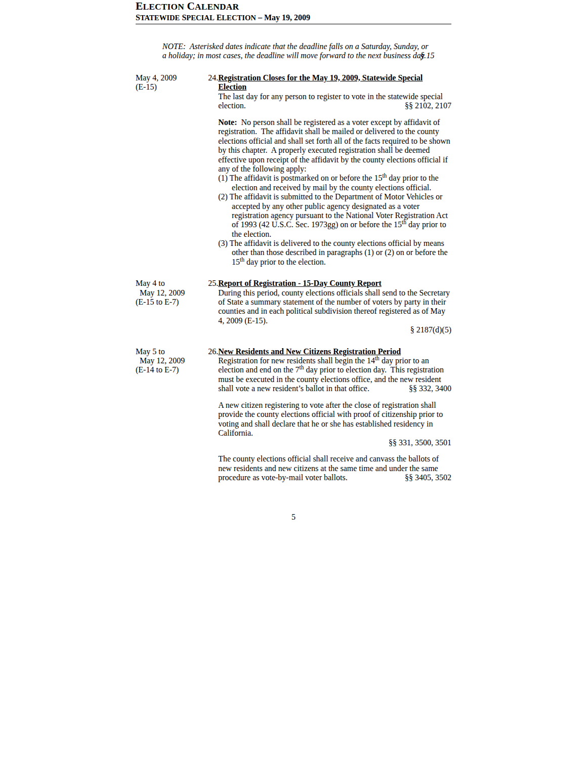ELECTION CALENDAR
STATEWIDE SPECIAL ELECTION – May 19, 2009
NOTE: Asterisked dates indicate that the deadline falls on a Saturday, Sunday, or a holiday; in most cases, the deadline will move forward to the next business day.§ 15
| May 4, 2009 (E-15) | 24. | Registration Closes for the May 19, 2009, Statewide Special Election The last day for any person to register to vote in the statewide special election. §§ 2102, 2107 Note: No person shall be registered as a voter except by affidavit of registration. The affidavit shall be mailed or delivered to the county elections official and shall set forth all of the facts required to be shown by this chapter. A properly executed registration shall be deemed effective upon receipt of the affidavit by the county elections official if any of the following apply: (1) The affidavit is postmarked on or before the 15 th day prior to the election and received by mail by the county elections official. (2) The affidavit is submitted to the Department of Motor Vehicles or accepted by any other public agency designated as a voter registration agency pursuant to the National Voter Registration Act of 1993 (42 U.S.C. Sec. 1973gg) on or before the 15 th day prior to the election. (3) The affidavit is delivered to the county elections official by means other than those described in paragraphs (1) or (2) on or before the 15 th day prior to the election. |
| May 4 to May 12, 2009 (E-15 to E-7) | 25. | Report of Registration - 15-Day County Report During this period, county elections officials shall send to the Secretary of State a summary statement of the number of voters by party in their counties and in each political subdivision thereof registered as of May 4, 2009 (E-15). § 2187(d)(5) |
| May 5 to May 12, 2009 (E-14 to E-7) | 26. | New Residents and New Citizens Registration Period Registration for new residents shall begin the 14 th day prior to an election and end on the 7 th day prior to election day. This registration must be executed in the county elections office, and the new resident shall vote a new resident’s ballot in that office. §§ 332, 3400 A new citizen registering to vote after the close of registration shall provide the county elections official with proof of citizenship prior to voting and shall declare that he or she has established residency in California. §§ 331, 3500, 3501 The county elections official shall receive and canvass the ballots of new residents and new citizens at the same time and under the same procedure as vote-by-mail voter ballots. §§ 3405, 3502 |
5